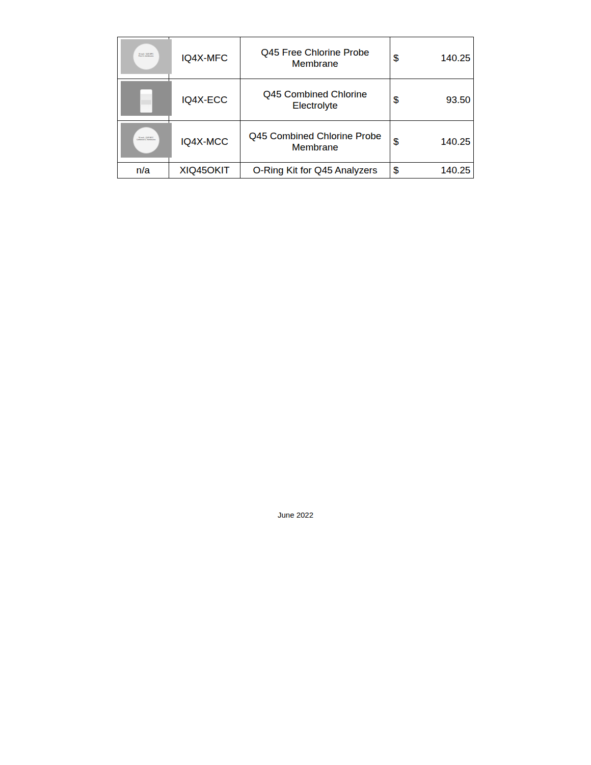| | IQ4X-MFC | Q45 Free Chlorine Probe Membrane | $ 140.25 |
| | IQ4X-ECC | Q45 Combined Chlorine Electrolyte | $ 93.50 |
| | IQ4X-MCC | Q45 Combined Chlorine Probe Membrane | $ 140.25 |
| n/a | XIQ45OKIT | O-Ring Kit for Q45 Analyzers | $ 140.25 |
June 2022